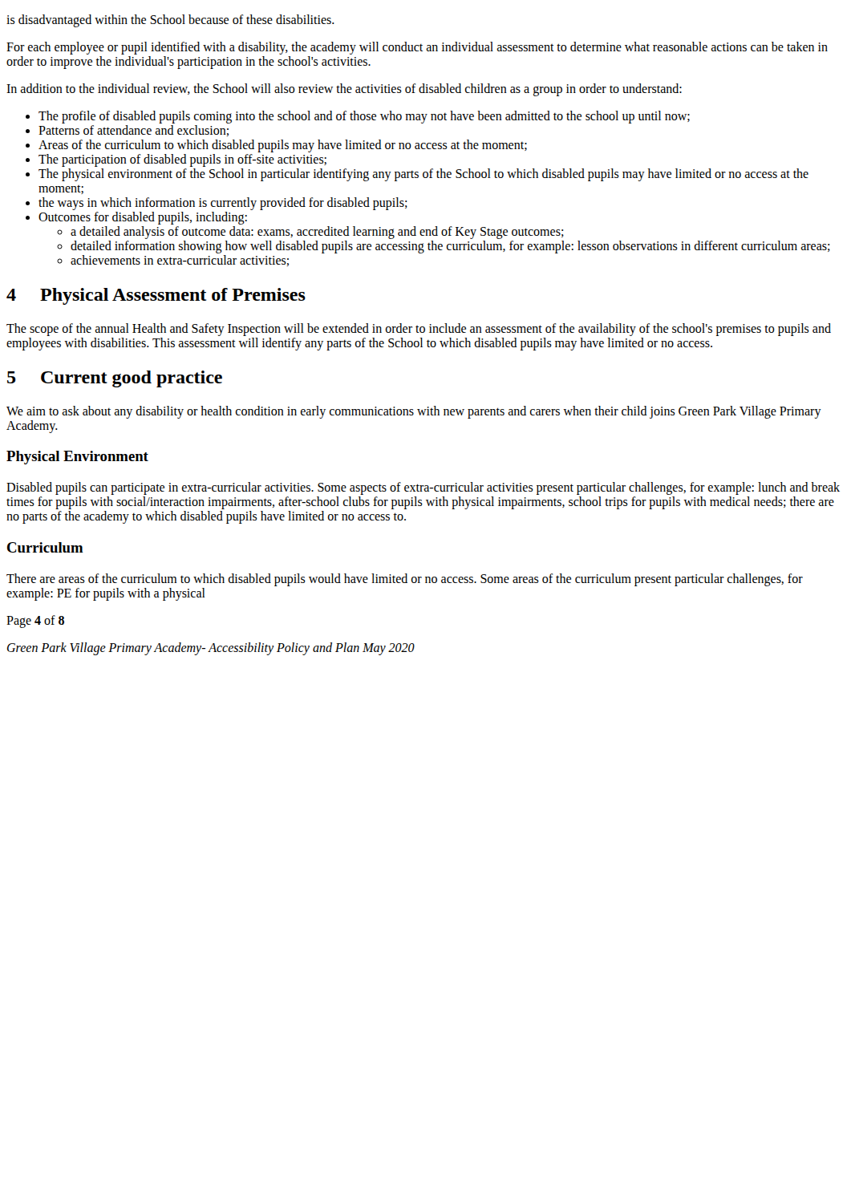is disadvantaged within the School because of these disabilities.
For each employee or pupil identified with a disability, the academy will conduct an individual assessment to determine what reasonable actions can be taken in order to improve the individual's participation in the school's activities.
In addition to the individual review, the School will also review the activities of disabled children as a group in order to understand:
The profile of disabled pupils coming into the school and of those who may not have been admitted to the school up until now;
Patterns of attendance and exclusion;
Areas of the curriculum to which disabled pupils may have limited or no access at the moment;
The participation of disabled pupils in off-site activities;
The physical environment of the School in particular identifying any parts of the School to which disabled pupils may have limited or no access at the moment;
the ways in which information is currently provided for disabled pupils;
Outcomes for disabled pupils, including:
a detailed analysis of outcome data: exams, accredited learning and end of Key Stage outcomes;
detailed information showing how well disabled pupils are accessing the curriculum, for example: lesson observations in different curriculum areas;
achievements in extra-curricular activities;
4 Physical Assessment of Premises
The scope of the annual Health and Safety Inspection will be extended in order to include an assessment of the availability of the school's premises to pupils and employees with disabilities. This assessment will identify any parts of the School to which disabled pupils may have limited or no access.
5 Current good practice
We aim to ask about any disability or health condition in early communications with new parents and carers when their child joins Green Park Village Primary Academy.
Physical Environment
Disabled pupils can participate in extra-curricular activities. Some aspects of extra-curricular activities present particular challenges, for example: lunch and break times for pupils with social/interaction impairments, after-school clubs for pupils with physical impairments, school trips for pupils with medical needs; there are no parts of the academy to which disabled pupils have limited or no access to.
Curriculum
There are areas of the curriculum to which disabled pupils would have limited or no access. Some areas of the curriculum present particular challenges, for example: PE for pupils with a physical
Page 4 of 8
Green Park Village Primary Academy- Accessibility Policy and Plan May 2020